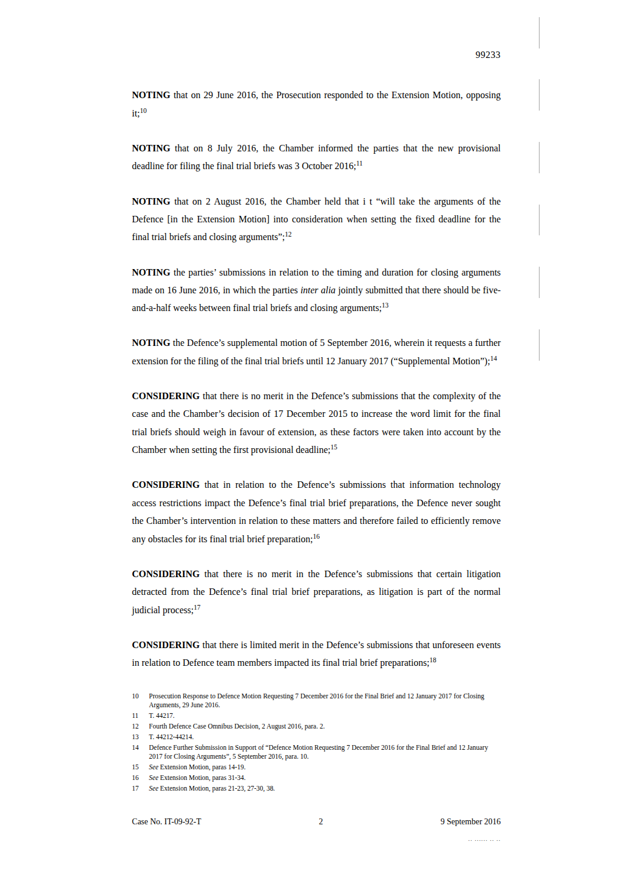99233
NOTING that on 29 June 2016, the Prosecution responded to the Extension Motion, opposing it;10
NOTING that on 8 July 2016, the Chamber informed the parties that the new provisional deadline for filing the final trial briefs was 3 October 2016;11
NOTING that on 2 August 2016, the Chamber held that i t “will take the arguments of the Defence [in the Extension Motion] into consideration when setting the fixed deadline for the final trial briefs and closing arguments”;12
NOTING the parties’ submissions in relation to the timing and duration for closing arguments made on 16 June 2016, in which the parties inter alia jointly submitted that there should be five-and-a-half weeks between final trial briefs and closing arguments;13
NOTING the Defence’s supplemental motion of 5 September 2016, wherein it requests a further extension for the filing of the final trial briefs until 12 January 2017 (“Supplemental Motion”);14
CONSIDERING that there is no merit in the Defence’s submissions that the complexity of the case and the Chamber’s decision of 17 December 2015 to increase the word limit for the final trial briefs should weigh in favour of extension, as these factors were taken into account by the Chamber when setting the first provisional deadline;15
CONSIDERING that in relation to the Defence’s submissions that information technology access restrictions impact the Defence’s final trial brief preparations, the Defence never sought the Chamber’s intervention in relation to these matters and therefore failed to efficiently remove any obstacles for its final trial brief preparation;16
CONSIDERING that there is no merit in the Defence’s submissions that certain litigation detracted from the Defence’s final trial brief preparations, as litigation is part of the normal judicial process;17
CONSIDERING that there is limited merit in the Defence’s submissions that unforeseen events in relation to Defence team members impacted its final trial brief preparations;18
10
Prosecution Response to Defence Motion Requesting 7 December 2016 for the Final Brief and 12 January 2017 for Closing Arguments, 29 June 2016.
11
T. 44217.
12
Fourth Defence Case Omnibus Decision, 2 August 2016, para. 2.
13
T. 44212-44214.
14
Defence Further Submission in Support of “Defence Motion Requesting 7 December 2016 for the Final Brief and 12 January 2017 for Closing Arguments”, 5 September 2016, para. 10.
15
See Extension Motion, paras 14-19.
16
See Extension Motion, paras 31-34.
17
See Extension Motion, paras 21-23, 27-30, 38.
Case No. IT-09-92-T
2
9 September 2016
.. ...... .. ..